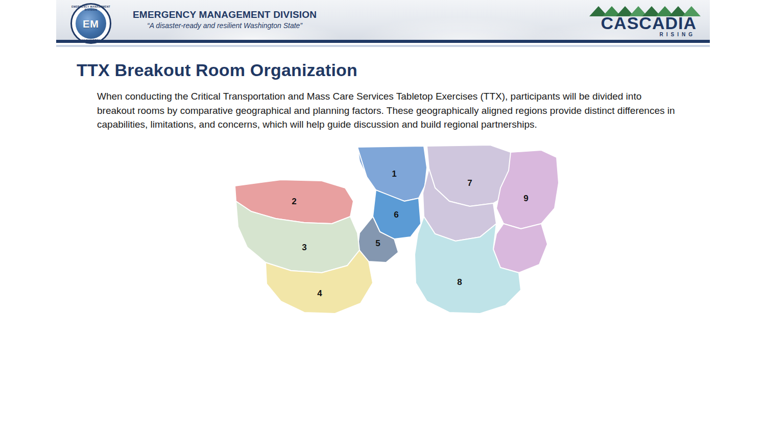EM
EMERGENCY MANAGEMENT DIVISION
WASHINGTON
EMERGENCY MANAGEMENT DIVISION
“A disaster-ready and resilient Washington State”
CASCADIA
RISING
TTX Breakout Room Organization
When conducting the Critical Transportation and Mass Care Services Tabletop Exercises (TTX), participants will be divided into breakout rooms by comparative geographical and planning factors. These geographically aligned regions provide distinct differences in capabilities, limitations, and concerns, which will help guide discussion and build regional partnerships.
1 2 3 4 5 6 7 8 9